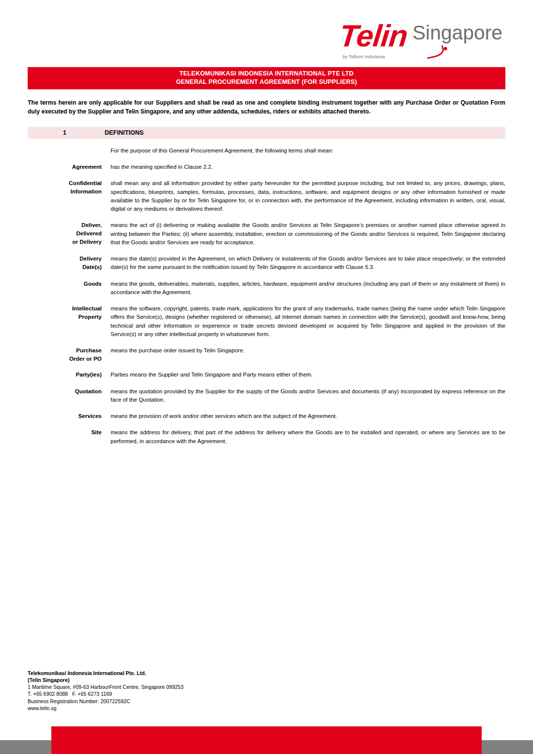Telin Singapore by Telkom Indonesia
TELEKOMUNIKASI INDONESIA INTERNATIONAL PTE LTD
GENERAL PROCUREMENT AGREEMENT (FOR SUPPLIERS)
The terms herein are only applicable for our Suppliers and shall be read as one and complete binding instrument together with any Purchase Order or Quotation Form duly executed by the Supplier and Telin Singapore, and any other addenda, schedules, riders or exhibits attached thereto.
1
DEFINITIONS
| | For the purpose of this General Procurement Agreement, the following terms shall mean: |
| Agreement | has the meaning specified in Clause 2.2. |
| Confidential Information | shall mean any and all information provided by either party hereunder for the permitted purpose including, but not limited to, any prices, drawings, plans, specifications, blueprints, samples, formulas, processes, data, instructions, software, and equipment designs or any other information furnished or made available to the Supplier by or for Telin Singapore for, or in connection with, the performance of the Agreement, including information in written, oral, visual, digital or any mediums or derivatives thereof. |
| Deliver, Delivered or Delivery | means the act of (i) delivering or making available the Goods and/or Services at Telin Singapore’s premises or another named place otherwise agreed in writing between the Parties; (ii) where assembly, installation, erection or commissioning of the Goods and/or Services is required, Telin Singapore declaring that the Goods and/or Services are ready for acceptance. |
| Delivery Date(s) | means the date(s) provided in the Agreement, on which Delivery or instalments of the Goods and/or Services are to take place respectively; or the extended date(s) for the same pursuant to the notification issued by Telin Singapore in accordance with Clause 5.3. |
| Goods | means the goods, deliverables, materials, supplies, articles, hardware, equipment and/or structures (including any part of them or any instalment of them) in accordance with the Agreement. |
| Intellectual Property | means the software, copyright, patents, trade mark, applications for the grant of any trademarks, trade names (being the name under which Telin Singapore offers the Service(s), designs (whether registered or otherwise), all internet domain names in connection with the Service(s), goodwill and know-how, being technical and other information or experience or trade secrets devised developed or acquired by Telin Singapore and applied in the provision of the Service(s) or any other intellectual property in whatsoever form. |
| Purchase Order or PO | means the purchase order issued by Telin Singapore. |
| Party(ies) | Parties means the Supplier and Telin Singapore and Party means either of them. |
| Quotation | means the quotation provided by the Supplier for the supply of the Goods and/or Services and documents (if any) incorporated by express reference on the face of the Quotation. |
| Services | means the provision of work and/or other services which are the subject of the Agreement. |
| Site | means the address for delivery, that part of the address for delivery where the Goods are to be installed and operated, or where any Services are to be performed, in accordance with the Agreement. |
Telekomunikasi Indonesia International Pte. Ltd.
(Telin Singapore)
1 Maritime Square, #09-63 HarbourFront Centre, Singapore 099253
T. +65 6902 8088 F. +65 6273 1169
Business Registration Number: 200722592C
www.telin.sg